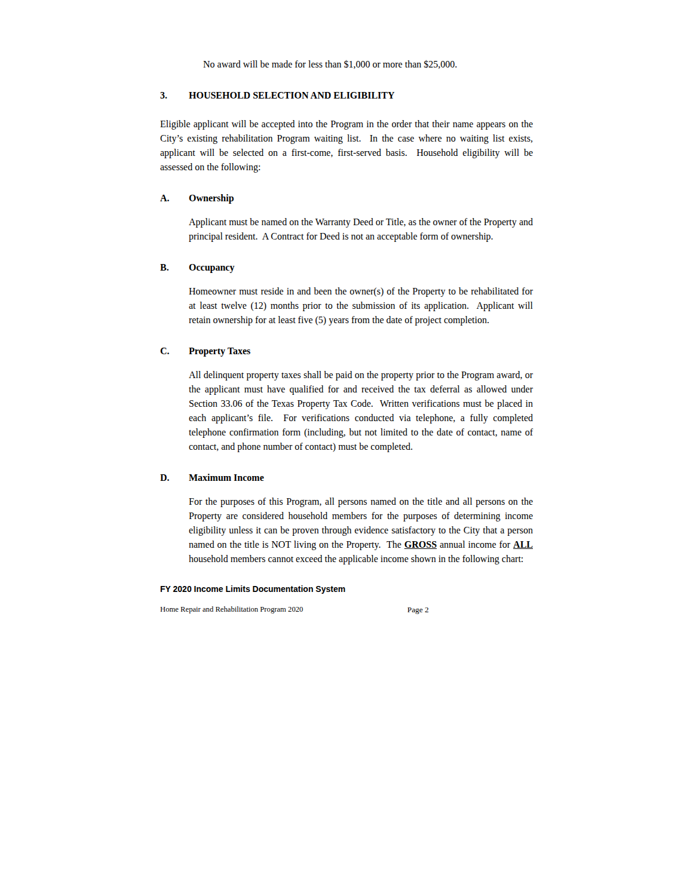No award will be made for less than $1,000 or more than $25,000.
3. Household Selection and Eligibility
Eligible applicant will be accepted into the Program in the order that their name appears on the City’s existing rehabilitation Program waiting list. In the case where no waiting list exists, applicant will be selected on a first-come, first-served basis. Household eligibility will be assessed on the following:
A. Ownership
Applicant must be named on the Warranty Deed or Title, as the owner of the Property and principal resident. A Contract for Deed is not an acceptable form of ownership.
B. Occupancy
Homeowner must reside in and been the owner(s) of the Property to be rehabilitated for at least twelve (12) months prior to the submission of its application. Applicant will retain ownership for at least five (5) years from the date of project completion.
C. Property Taxes
All delinquent property taxes shall be paid on the property prior to the Program award, or the applicant must have qualified for and received the tax deferral as allowed under Section 33.06 of the Texas Property Tax Code. Written verifications must be placed in each applicant’s file. For verifications conducted via telephone, a fully completed telephone confirmation form (including, but not limited to the date of contact, name of contact, and phone number of contact) must be completed.
D. Maximum Income
For the purposes of this Program, all persons named on the title and all persons on the Property are considered household members for the purposes of determining income eligibility unless it can be proven through evidence satisfactory to the City that a person named on the title is NOT living on the Property. The GROSS annual income for ALL household members cannot exceed the applicable income shown in the following chart:
FY 2020 Income Limits Documentation System
Home Repair and Rehabilitation Program 2020
Page 2